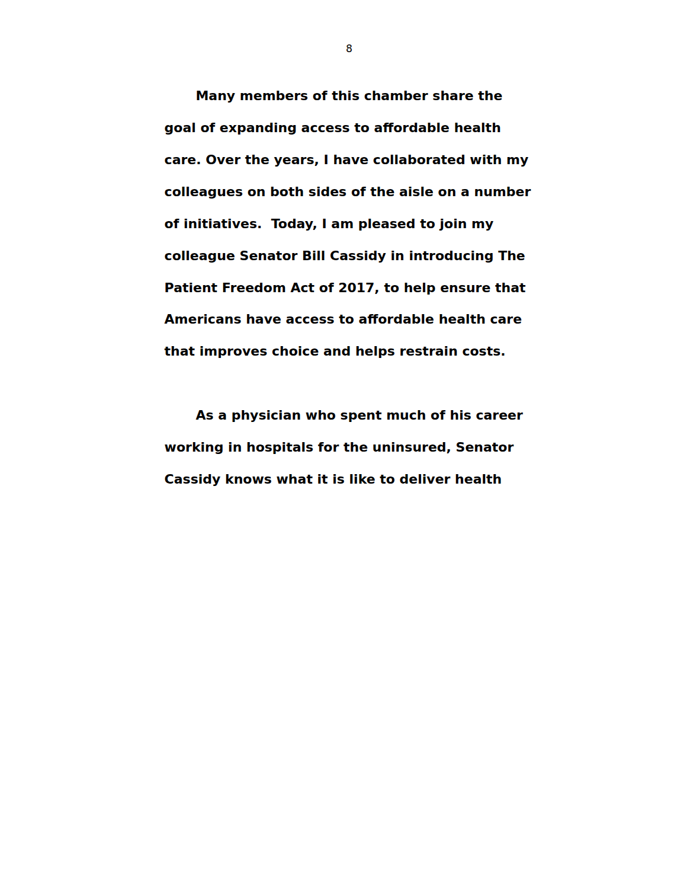8
Many members of this chamber share the goal of expanding access to affordable health care. Over the years, I have collaborated with my colleagues on both sides of the aisle on a number of initiatives. Today, I am pleased to join my colleague Senator Bill Cassidy in introducing The Patient Freedom Act of 2017, to help ensure that Americans have access to affordable health care that improves choice and helps restrain costs.
As a physician who spent much of his career working in hospitals for the uninsured, Senator Cassidy knows what it is like to deliver health